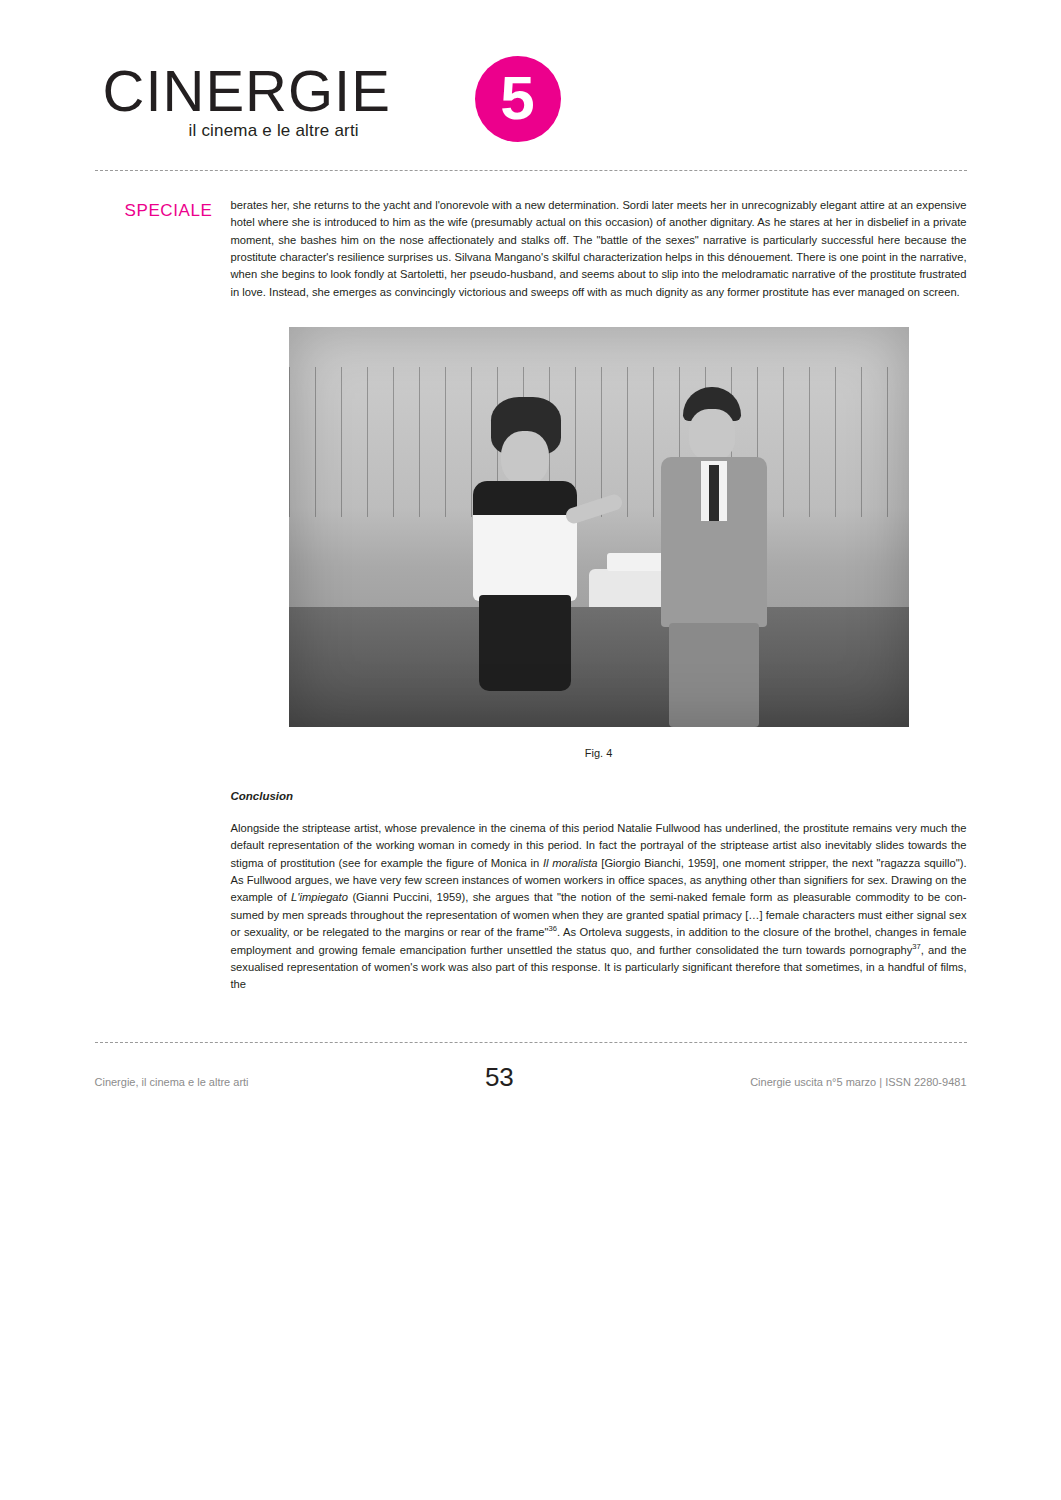CINERGIE
il cinema e le altre arti
5
SPECIALE
berates her, she returns to the yacht and l'onorevole with a new determination. Sordi later meets her in unrecognizably elegant attire at an expensive hotel where she is introduced to him as the wife (presumably actual on this occasion) of another dignitary. As he stares at her in disbelief in a private moment, she bashes him on the nose affectionately and stalks off. The "battle of the sexes" narrative is particularly successful here because the prostitute character's resilience surprises us. Silvana Mangano's skilful characterization helps in this dénouement. There is one point in the narrative, when she begins to look fondly at Sartoletti, her pseudo-husband, and seems about to slip into the melodramatic narrative of the prostitute frustrated in love. Instead, she emerges as convincingly victorious and sweeps off with as much dignity as any former prostitute has ever managed on screen.
Fig. 4
Conclusion
Alongside the striptease artist, whose prevalence in the cinema of this period Natalie Fullwood has underlined, the prostitute remains very much the default representation of the working woman in comedy in this period. In fact the portrayal of the striptease artist also inevitably slides towards the stigma of prostitution (see for example the figure of Monica in Il moralista [Giorgio Bianchi, 1959], one moment stripper, the next "ragazza squillo"). As Fullwood argues, we have very few screen instances of women workers in office spaces, as anything other than signifiers for sex. Drawing on the example of L'impiegato (Gianni Puccini, 1959), she argues that "the notion of the semi-naked female form as pleasurable commodity to be consumed by men spreads throughout the representation of women when they are granted spatial primacy […] female characters must either signal sex or sexuality, or be relegated to the margins or rear of the frame"36. As Ortoleva suggests, in addition to the closure of the brothel, changes in female employment and growing female emancipation further unsettled the status quo, and further consolidated the turn towards pornography37, and the sexualised representation of women's work was also part of this response. It is particularly significant therefore that sometimes, in a handful of films, the
Cinergie, il cinema e le altre arti
53
Cinergie uscita n°5 marzo | ISSN 2280-9481